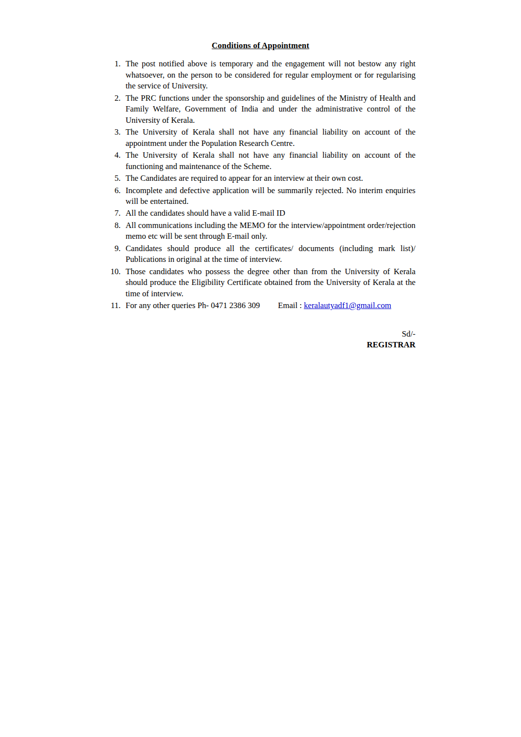Conditions of Appointment
The post notified above is temporary and the engagement will not bestow any right whatsoever, on the person to be considered for regular employment or for regularising the service of University.
The PRC functions under the sponsorship and guidelines of the Ministry of Health and Family Welfare, Government of India and under the administrative control of the University of Kerala.
The University of Kerala shall not have any financial liability on account of the appointment under the Population Research Centre.
The University of Kerala shall not have any financial liability on account of the functioning and maintenance of the Scheme.
The Candidates are required to appear for an interview at their own cost.
Incomplete and defective application will be summarily rejected. No interim enquiries will be entertained.
All the candidates should have a valid E-mail ID
All communications including the MEMO for the interview/appointment order/rejection memo etc will be sent through E-mail only.
Candidates should produce all the certificates/ documents (including mark list)/ Publications in original at the time of interview.
Those candidates who possess the degree other than from the University of Kerala should produce the Eligibility Certificate obtained from the University of Kerala at the time of interview.
For any other queries Ph- 0471 2386 309 Email : keralautyadf1@gmail.com
Sd/- REGISTRAR